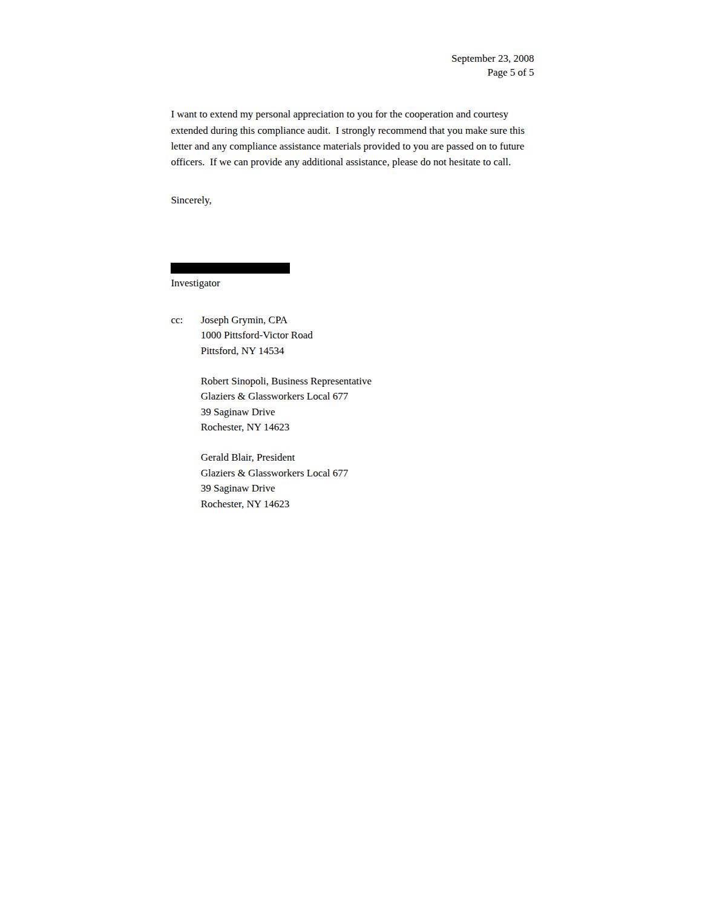September 23, 2008
Page 5 of 5
I want to extend my personal appreciation to you for the cooperation and courtesy extended during this compliance audit. I strongly recommend that you make sure this letter and any compliance assistance materials provided to you are passed on to future officers. If we can provide any additional assistance, please do not hesitate to call.
Sincerely,
Investigator
| cc: | Joseph Grymin, CPA 1000 Pittsford-Victor Road Pittsford, NY 14534 Robert Sinopoli, Business Representative Glaziers & Glassworkers Local 677 39 Saginaw Drive Rochester, NY 14623 Gerald Blair, President Glaziers & Glassworkers Local 677 39 Saginaw Drive Rochester, NY 14623 |